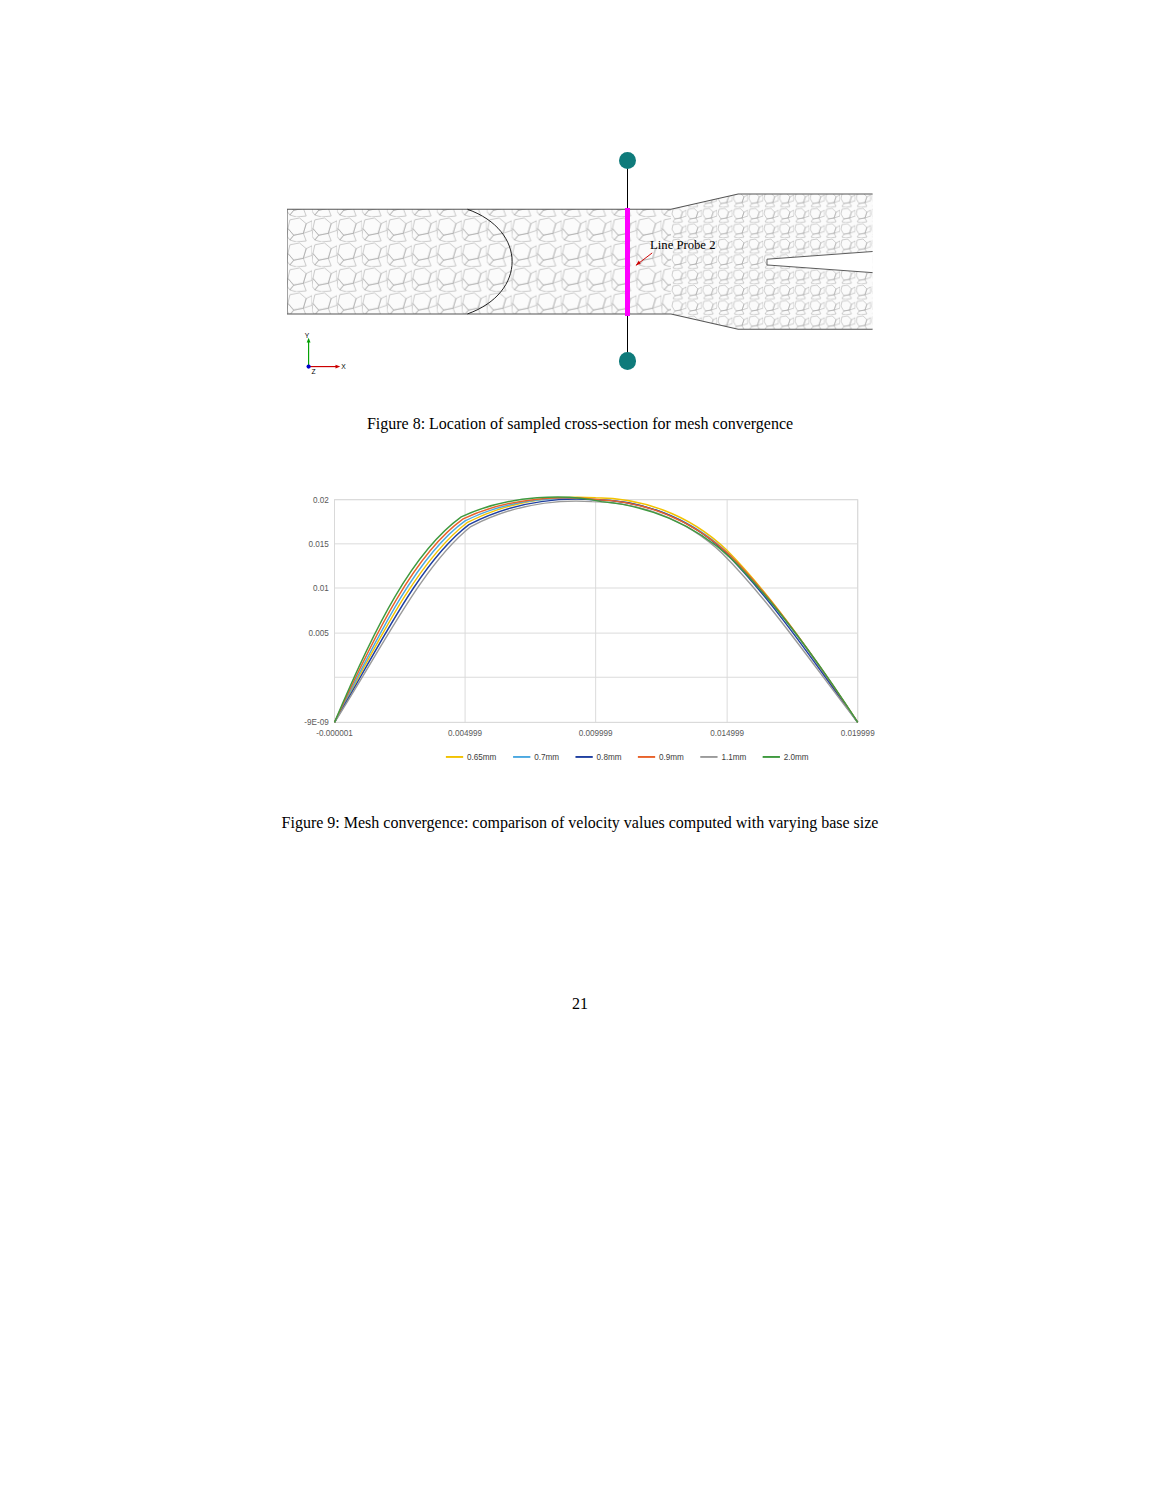Line Probe 2
Y X Z
Figure 8: Location of sampled cross-section for mesh convergence
0.02 0.015 0.01 0.005 -9E-09 -0.000001 0.004999 0.009999 0.014999 0.019999 0.65mm (yellow/gold) 0.65mm 0.7mm 0.8mm 0.9mm 1.1mm 2.0mm
Figure 9: Mesh convergence: comparison of velocity values computed with varying base size
21